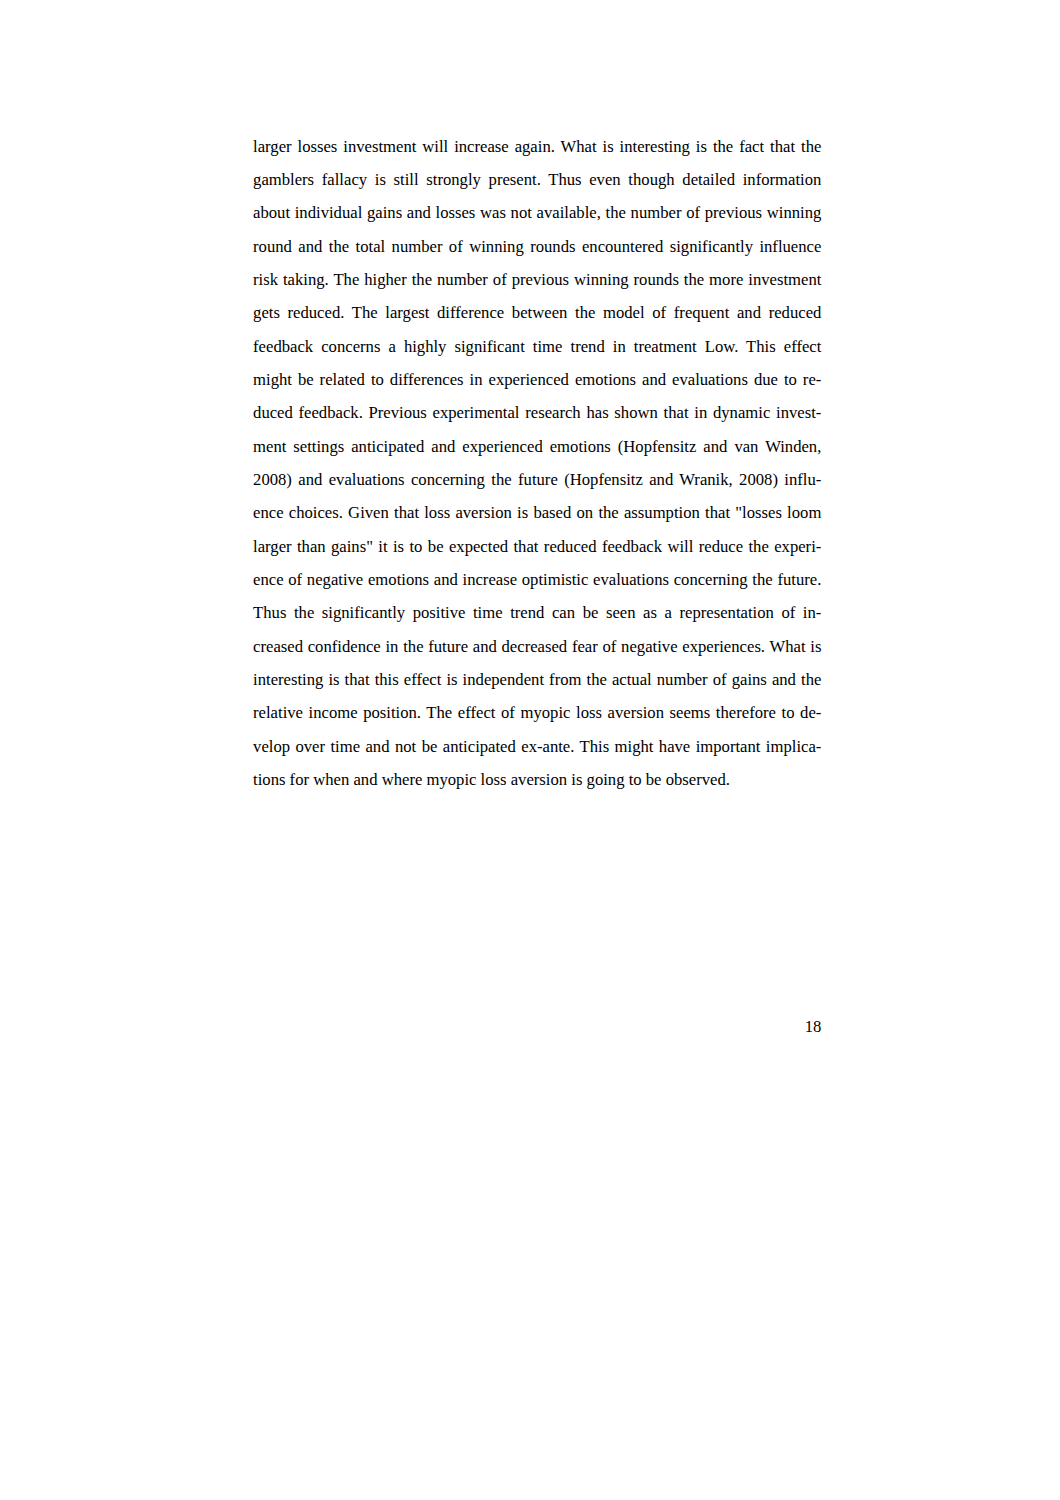larger losses investment will increase again. What is interesting is the fact that the gamblers fallacy is still strongly present. Thus even though detailed information about individual gains and losses was not available, the number of previous winning round and the total number of winning rounds encountered significantly influence risk taking. The higher the number of previous winning rounds the more investment gets reduced. The largest difference between the model of frequent and reduced feedback concerns a highly significant time trend in treatment Low. This effect might be related to differences in experienced emotions and evaluations due to reduced feedback. Previous experimental research has shown that in dynamic investment settings anticipated and experienced emotions (Hopfensitz and van Winden, 2008) and evaluations concerning the future (Hopfensitz and Wranik, 2008) influence choices. Given that loss aversion is based on the assumption that "losses loom larger than gains" it is to be expected that reduced feedback will reduce the experience of negative emotions and increase optimistic evaluations concerning the future. Thus the significantly positive time trend can be seen as a representation of increased confidence in the future and decreased fear of negative experiences. What is interesting is that this effect is independent from the actual number of gains and the relative income position. The effect of myopic loss aversion seems therefore to develop over time and not be anticipated ex-ante. This might have important implications for when and where myopic loss aversion is going to be observed.
18